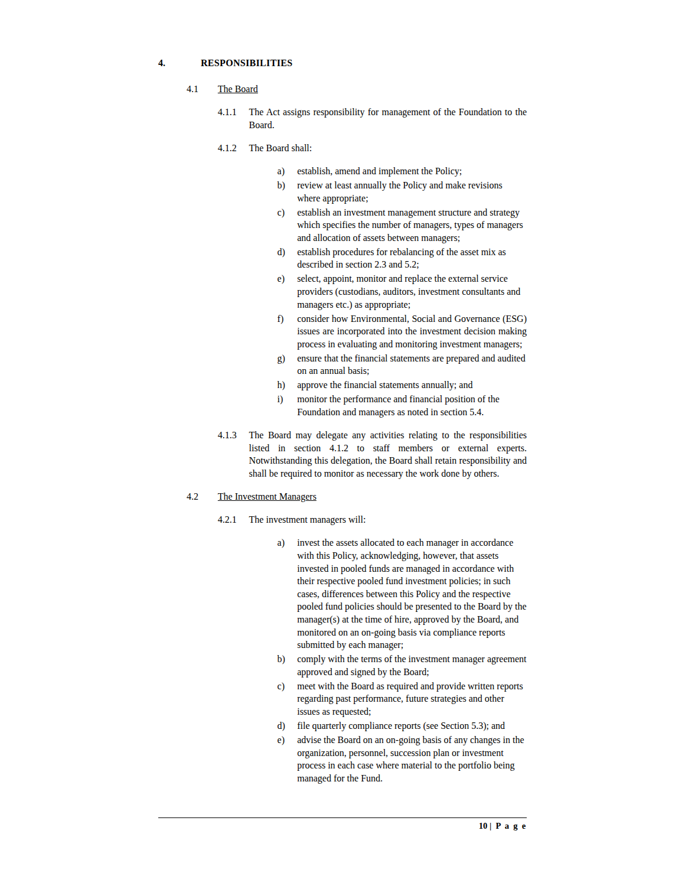4. RESPONSIBILITIES
4.1 The Board
4.1.1 The Act assigns responsibility for management of the Foundation to the Board.
4.1.2 The Board shall:
a) establish, amend and implement the Policy;
b) review at least annually the Policy and make revisions where appropriate;
c) establish an investment management structure and strategy which specifies the number of managers, types of managers and allocation of assets between managers;
d) establish procedures for rebalancing of the asset mix as described in section 2.3 and 5.2;
e) select, appoint, monitor and replace the external service providers (custodians, auditors, investment consultants and managers etc.) as appropriate;
f) consider how Environmental, Social and Governance (ESG) issues are incorporated into the investment decision making process in evaluating and monitoring investment managers;
g) ensure that the financial statements are prepared and audited on an annual basis;
h) approve the financial statements annually; and
i) monitor the performance and financial position of the Foundation and managers as noted in section 5.4.
4.1.3 The Board may delegate any activities relating to the responsibilities listed in section 4.1.2 to staff members or external experts. Notwithstanding this delegation, the Board shall retain responsibility and shall be required to monitor as necessary the work done by others.
4.2 The Investment Managers
4.2.1 The investment managers will:
a) invest the assets allocated to each manager in accordance with this Policy, acknowledging, however, that assets invested in pooled funds are managed in accordance with their respective pooled fund investment policies; in such cases, differences between this Policy and the respective pooled fund policies should be presented to the Board by the manager(s) at the time of hire, approved by the Board, and monitored on an on-going basis via compliance reports submitted by each manager;
b) comply with the terms of the investment manager agreement approved and signed by the Board;
c) meet with the Board as required and provide written reports regarding past performance, future strategies and other issues as requested;
d) file quarterly compliance reports (see Section 5.3); and
e) advise the Board on an on-going basis of any changes in the organization, personnel, succession plan or investment process in each case where material to the portfolio being managed for the Fund.
10 | P a g e